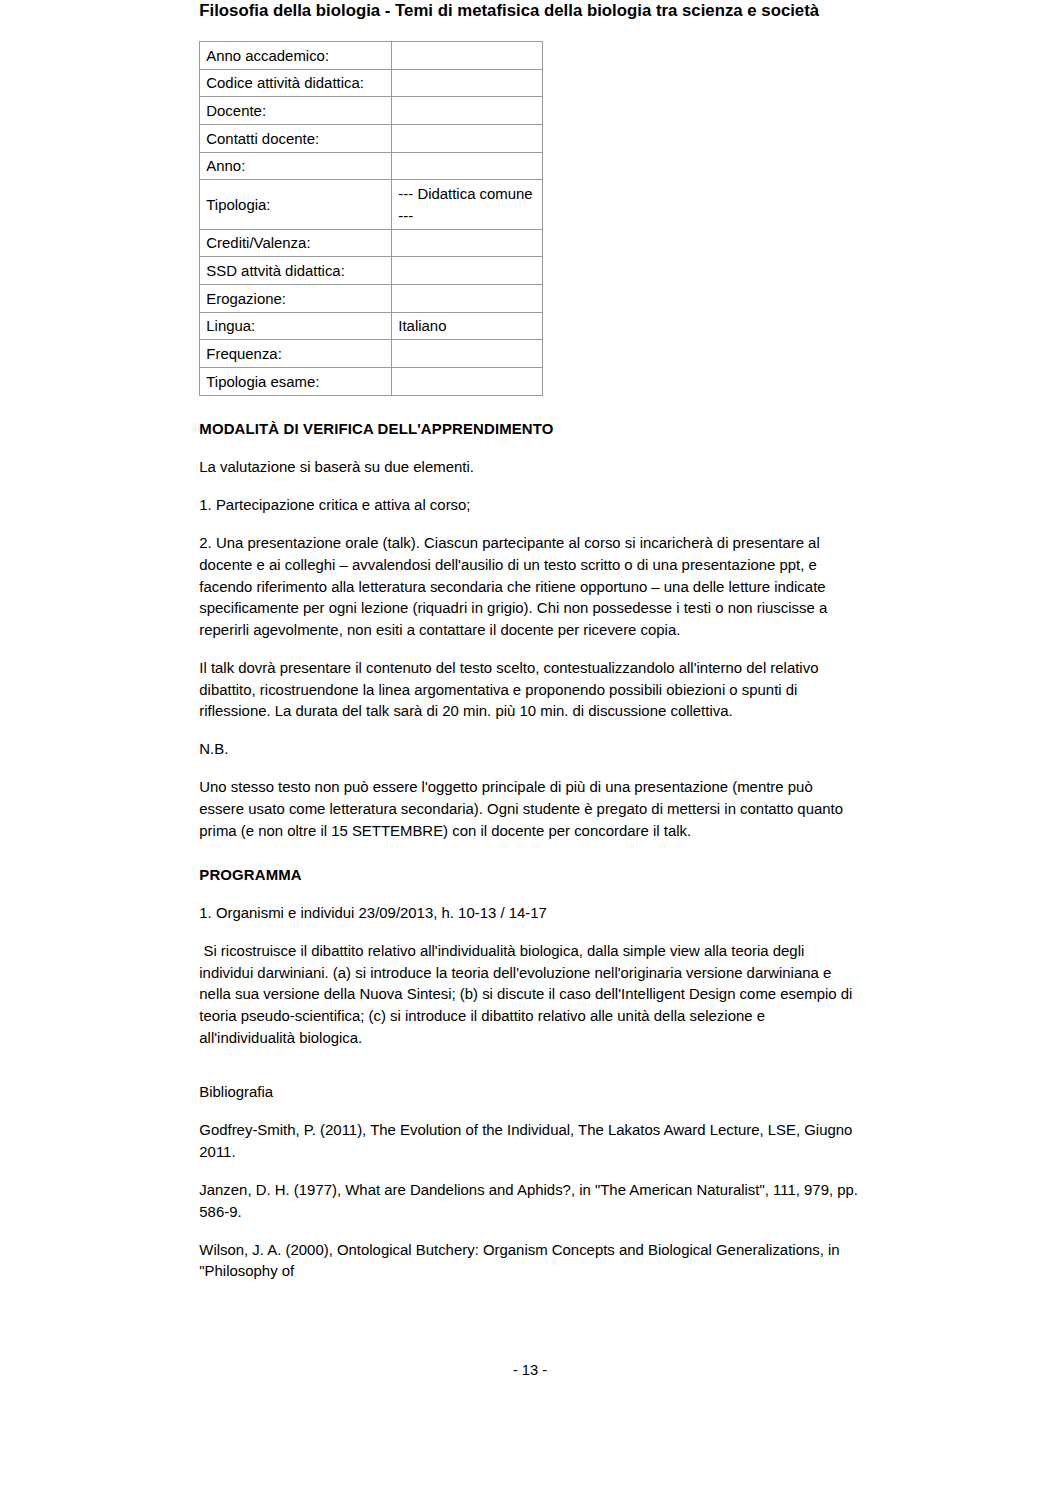Filosofia della biologia - Temi di metafisica della biologia tra scienza e società
| Anno accademico: | |
| Codice attività didattica: | |
| Docente: | |
| Contatti docente: | |
| Anno: | |
| Tipologia: | --- Didattica comune --- |
| Crediti/Valenza: | |
| SSD attvità didattica: | |
| Erogazione: | |
| Lingua: | Italiano |
| Frequenza: | |
| Tipologia esame: | |
MODALITÀ DI VERIFICA DELL'APPRENDIMENTO
La valutazione si baserà su due elementi.
1. Partecipazione critica e attiva al corso;
2. Una presentazione orale (talk). Ciascun partecipante al corso si incaricherà di presentare al docente e ai colleghi – avvalendosi dell'ausilio di un testo scritto o di una presentazione ppt, e facendo riferimento alla letteratura secondaria che ritiene opportuno – una delle letture indicate specificamente per ogni lezione (riquadri in grigio). Chi non possedesse i testi o non riuscisse a reperirli agevolmente, non esiti a contattare il docente per ricevere copia.
Il talk dovrà presentare il contenuto del testo scelto, contestualizzandolo all'interno del relativo dibattito, ricostruendone la linea argomentativa e proponendo possibili obiezioni o spunti di riflessione. La durata del talk sarà di 20 min. più 10 min. di discussione collettiva.
N.B.
Uno stesso testo non può essere l'oggetto principale di più di una presentazione (mentre può essere usato come letteratura secondaria). Ogni studente è pregato di mettersi in contatto quanto prima (e non oltre il 15 SETTEMBRE) con il docente per concordare il talk.
PROGRAMMA
1. Organismi e individui 23/09/2013, h. 10-13 / 14-17
Si ricostruisce il dibattito relativo all'individualità biologica, dalla simple view alla teoria degli individui darwiniani. (a) si introduce la teoria dell'evoluzione nell'originaria versione darwiniana e nella sua versione della Nuova Sintesi; (b) si discute il caso dell'Intelligent Design come esempio di teoria pseudo-scientifica; (c) si introduce il dibattito relativo alle unità della selezione e all'individualità biologica.
Bibliografia
Godfrey-Smith, P. (2011), The Evolution of the Individual, The Lakatos Award Lecture, LSE, Giugno 2011.
Janzen, D. H. (1977), What are Dandelions and Aphids?, in "The American Naturalist", 111, 979, pp. 586-9.
Wilson, J. A. (2000), Ontological Butchery: Organism Concepts and Biological Generalizations, in "Philosophy of
- 13 -